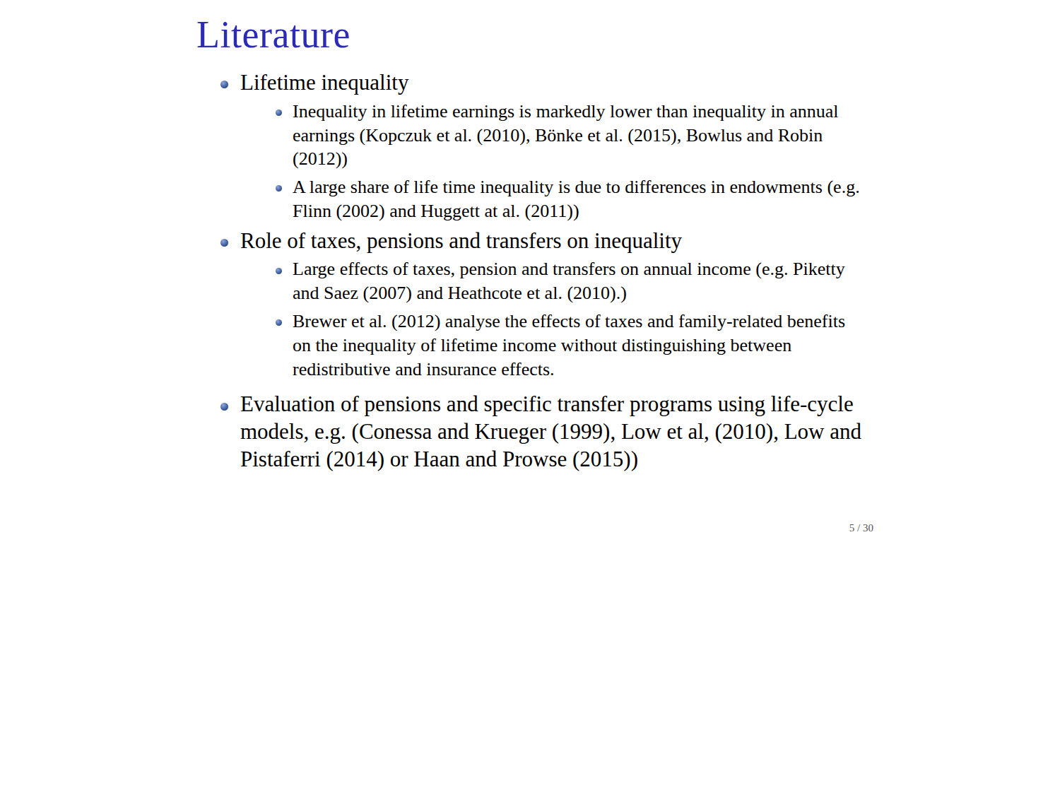Literature
Lifetime inequality
Inequality in lifetime earnings is markedly lower than inequality in annual earnings (Kopczuk et al. (2010), Bönke et al. (2015), Bowlus and Robin (2012))
A large share of life time inequality is due to differences in endowments (e.g. Flinn (2002) and Huggett at al. (2011))
Role of taxes, pensions and transfers on inequality
Large effects of taxes, pension and transfers on annual income (e.g. Piketty and Saez (2007) and Heathcote et al. (2010).)
Brewer et al. (2012) analyse the effects of taxes and family-related benefits on the inequality of lifetime income without distinguishing between redistributive and insurance effects.
Evaluation of pensions and specific transfer programs using life-cycle models, e.g. (Conessa and Krueger (1999), Low et al, (2010), Low and Pistaferri (2014) or Haan and Prowse (2015))
5 / 30